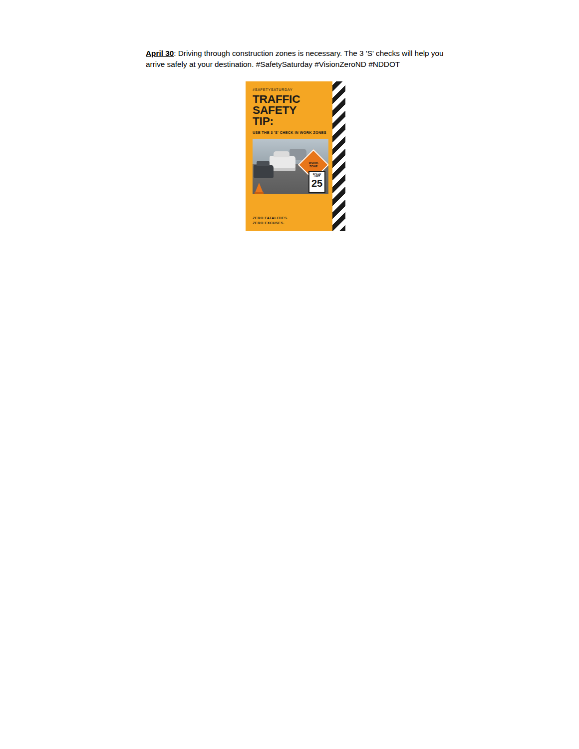April 30: Driving through construction zones is necessary. The 3 'S' checks will help you arrive safely at your destination. #SafetySaturday #VisionZeroND #NDDOT
#SAFETYSATURDAY
TRAFFIC
SAFETY
TIP:
USE THE 3 'S' CHECK IN WORK ZONES
WORK
ZONE
SPEED
LIMIT
25
ZERO FATALITIES.
ZERO EXCUSES.